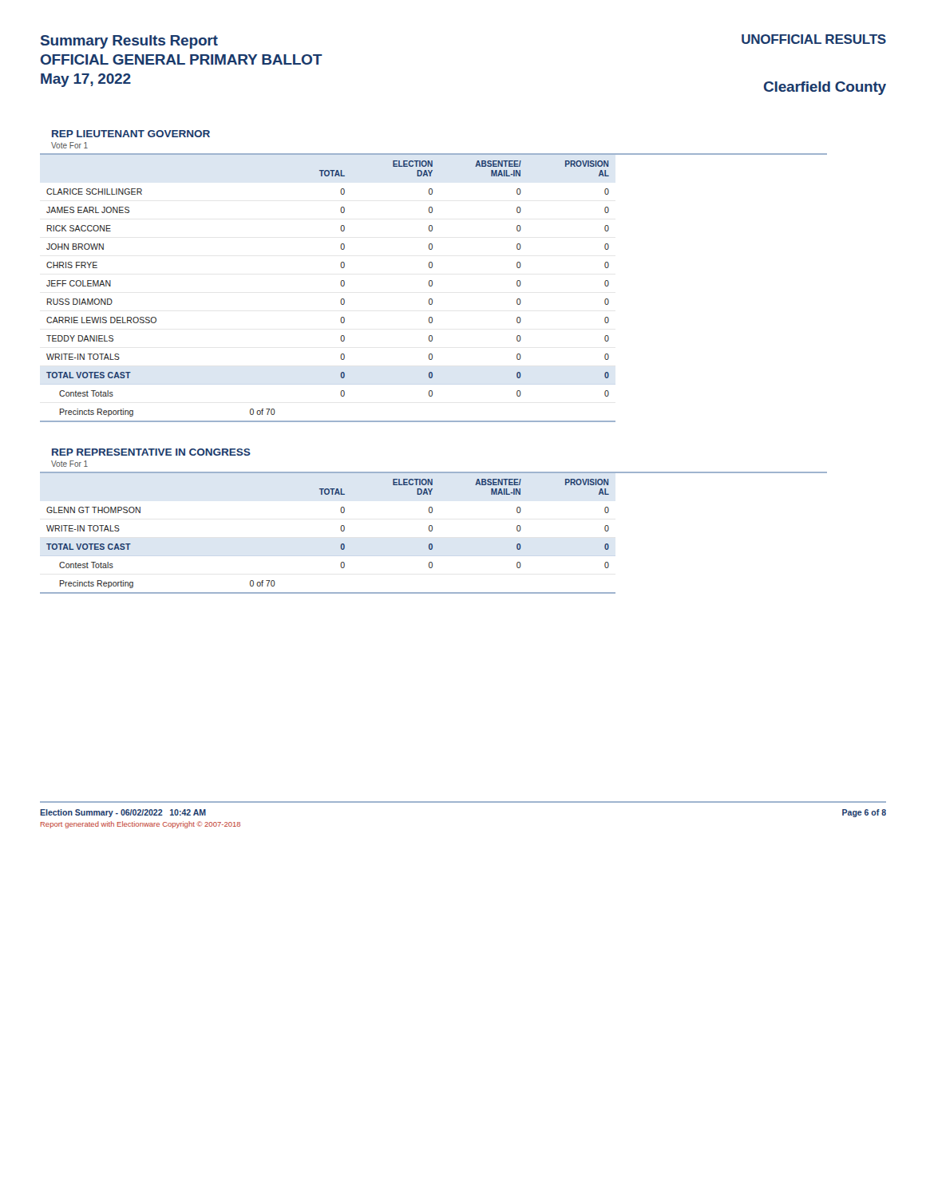UNOFFICIAL RESULTS
Clearfield County
Summary Results Report
OFFICIAL GENERAL PRIMARY BALLOT
May 17, 2022
REP LIEUTENANT GOVERNOR
Vote For 1
| | TOTAL | ELECTION DAY | ABSENTEE/ MAIL-IN | PROVISION AL |
| --- | --- | --- | --- | --- |
| CLARICE SCHILLINGER | 0 | 0 | 0 | 0 |
| JAMES EARL JONES | 0 | 0 | 0 | 0 |
| RICK SACCONE | 0 | 0 | 0 | 0 |
| JOHN BROWN | 0 | 0 | 0 | 0 |
| CHRIS FRYE | 0 | 0 | 0 | 0 |
| JEFF COLEMAN | 0 | 0 | 0 | 0 |
| RUSS DIAMOND | 0 | 0 | 0 | 0 |
| CARRIE LEWIS DELROSSO | 0 | 0 | 0 | 0 |
| TEDDY DANIELS | 0 | 0 | 0 | 0 |
| Write-In Totals | 0 | 0 | 0 | 0 |
| Total Votes Cast | 0 | 0 | 0 | 0 |
| Contest Totals | 0 | 0 | 0 | 0 |
| Precincts Reporting | 0 of 70 | | | |
REP REPRESENTATIVE IN CONGRESS
Vote For 1
| | TOTAL | ELECTION DAY | ABSENTEE/ MAIL-IN | PROVISION AL |
| --- | --- | --- | --- | --- |
| GLENN GT THOMPSON | 0 | 0 | 0 | 0 |
| Write-In Totals | 0 | 0 | 0 | 0 |
| Total Votes Cast | 0 | 0 | 0 | 0 |
| Contest Totals | 0 | 0 | 0 | 0 |
| Precincts Reporting | 0 of 70 | | | |
Election Summary - 06/02/2022 10:42 AM
Page 6 of 8
Report generated with Electionware Copyright © 2007-2018